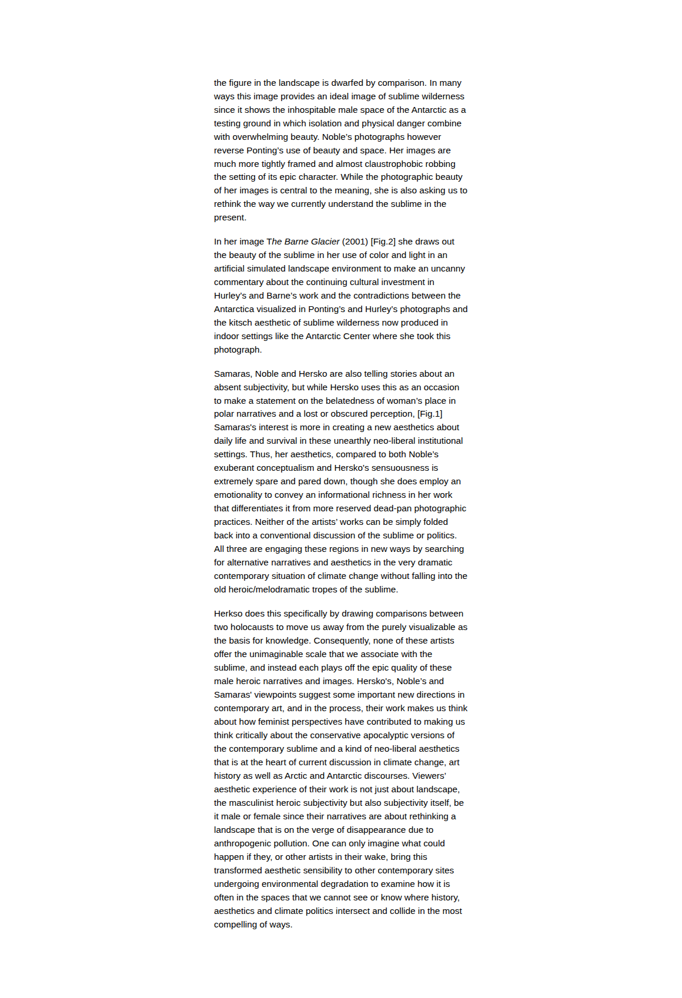the figure in the landscape is dwarfed by comparison. In many ways this image provides an ideal image of sublime wilderness since it shows the inhospitable male space of the Antarctic as a testing ground in which isolation and physical danger combine with overwhelming beauty. Noble’s photographs however reverse Ponting’s use of beauty and space. Her images are much more tightly framed and almost claustrophobic robbing the setting of its epic character. While the photographic beauty of her images is central to the meaning, she is also asking us to rethink the way we currently understand the sublime in the present.
In her image The Barne Glacier (2001) [Fig.2] she draws out the beauty of the sublime in her use of color and light in an artificial simulated landscape environment to make an uncanny commentary about the continuing cultural investment in Hurley’s and Barne’s work and the contradictions between the Antarctica visualized in Ponting’s and Hurley’s photographs and the kitsch aesthetic of sublime wilderness now produced in indoor settings like the Antarctic Center where she took this photograph.
Samaras, Noble and Hersko are also telling stories about an absent subjectivity, but while Hersko uses this as an occasion to make a statement on the belatedness of woman’s place in polar narratives and a lost or obscured perception, [Fig.1] Samaras's interest is more in creating a new aesthetics about daily life and survival in these unearthly neo-liberal institutional settings. Thus, her aesthetics, compared to both Noble’s exuberant conceptualism and Hersko's sensuousness is extremely spare and pared down, though she does employ an emotionality to convey an informational richness in her work that differentiates it from more reserved dead-pan photographic practices. Neither of the artists’ works can be simply folded back into a conventional discussion of the sublime or politics. All three are engaging these regions in new ways by searching for alternative narratives and aesthetics in the very dramatic contemporary situation of climate change without falling into the old heroic/melodramatic tropes of the sublime.
Herkso does this specifically by drawing comparisons between two holocausts to move us away from the purely visualizable as the basis for knowledge. Consequently, none of these artists offer the unimaginable scale that we associate with the sublime, and instead each plays off the epic quality of these male heroic narratives and images. Hersko's, Noble’s and Samaras' viewpoints suggest some important new directions in contemporary art, and in the process, their work makes us think about how feminist perspectives have contributed to making us think critically about the conservative apocalyptic versions of the contemporary sublime and a kind of neo-liberal aesthetics that is at the heart of current discussion in climate change, art history as well as Arctic and Antarctic discourses. Viewers’ aesthetic experience of their work is not just about landscape, the masculinist heroic subjectivity but also subjectivity itself, be it male or female since their narratives are about rethinking a landscape that is on the verge of disappearance due to anthropogenic pollution. One can only imagine what could happen if they, or other artists in their wake, bring this transformed aesthetic sensibility to other contemporary sites undergoing environmental degradation to examine how it is often in the spaces that we cannot see or know where history, aesthetics and climate politics intersect and collide in the most compelling of ways.